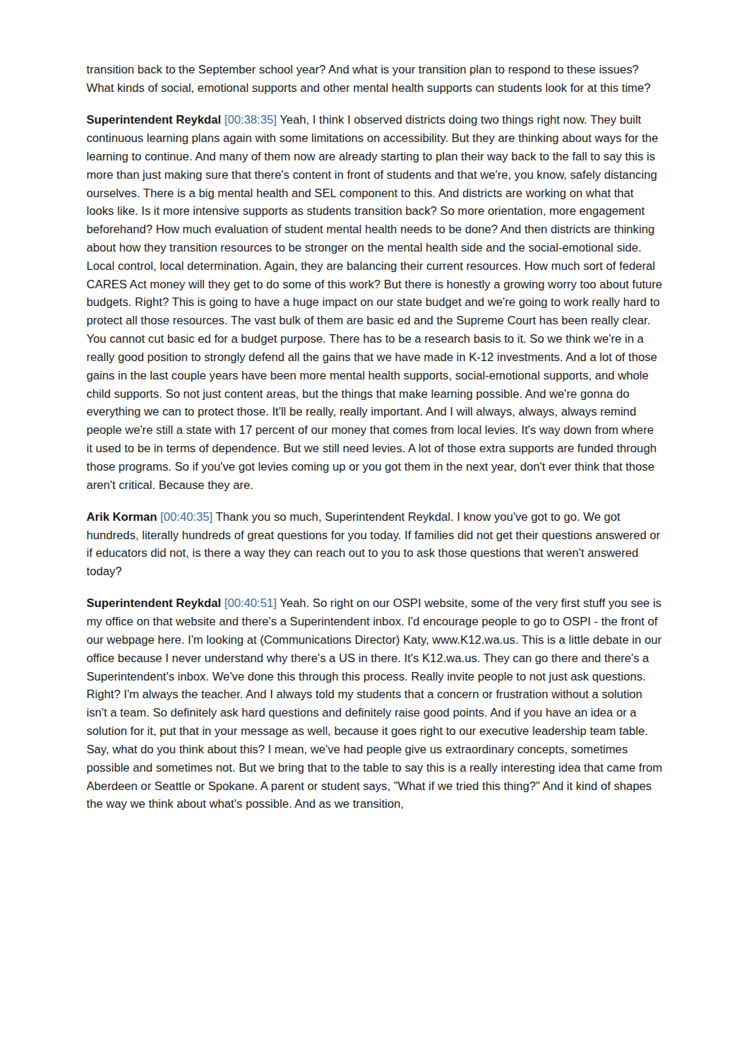transition back to the September school year? And what is your transition plan to respond to these issues? What kinds of social, emotional supports and other mental health supports can students look for at this time?
Superintendent Reykdal [00:38:35] Yeah, I think I observed districts doing two things right now. They built continuous learning plans again with some limitations on accessibility. But they are thinking about ways for the learning to continue. And many of them now are already starting to plan their way back to the fall to say this is more than just making sure that there's content in front of students and that we're, you know, safely distancing ourselves. There is a big mental health and SEL component to this. And districts are working on what that looks like. Is it more intensive supports as students transition back? So more orientation, more engagement beforehand? How much evaluation of student mental health needs to be done? And then districts are thinking about how they transition resources to be stronger on the mental health side and the social-emotional side. Local control, local determination. Again, they are balancing their current resources. How much sort of federal CARES Act money will they get to do some of this work? But there is honestly a growing worry too about future budgets. Right? This is going to have a huge impact on our state budget and we're going to work really hard to protect all those resources. The vast bulk of them are basic ed and the Supreme Court has been really clear. You cannot cut basic ed for a budget purpose. There has to be a research basis to it. So we think we're in a really good position to strongly defend all the gains that we have made in K-12 investments. And a lot of those gains in the last couple years have been more mental health supports, social-emotional supports, and whole child supports. So not just content areas, but the things that make learning possible. And we're gonna do everything we can to protect those. It'll be really, really important. And I will always, always, always remind people we're still a state with 17 percent of our money that comes from local levies. It's way down from where it used to be in terms of dependence. But we still need levies. A lot of those extra supports are funded through those programs. So if you've got levies coming up or you got them in the next year, don't ever think that those aren't critical. Because they are.
Arik Korman [00:40:35] Thank you so much, Superintendent Reykdal. I know you've got to go. We got hundreds, literally hundreds of great questions for you today. If families did not get their questions answered or if educators did not, is there a way they can reach out to you to ask those questions that weren't answered today?
Superintendent Reykdal [00:40:51] Yeah. So right on our OSPI website, some of the very first stuff you see is my office on that website and there's a Superintendent inbox. I'd encourage people to go to OSPI - the front of our webpage here. I'm looking at (Communications Director) Katy, www.K12.wa.us. This is a little debate in our office because I never understand why there's a US in there. It's K12.wa.us. They can go there and there's a Superintendent's inbox. We've done this through this process. Really invite people to not just ask questions. Right? I'm always the teacher. And I always told my students that a concern or frustration without a solution isn't a team. So definitely ask hard questions and definitely raise good points. And if you have an idea or a solution for it, put that in your message as well, because it goes right to our executive leadership team table. Say, what do you think about this? I mean, we've had people give us extraordinary concepts, sometimes possible and sometimes not. But we bring that to the table to say this is a really interesting idea that came from Aberdeen or Seattle or Spokane. A parent or student says, "What if we tried this thing?" And it kind of shapes the way we think about what's possible. And as we transition,